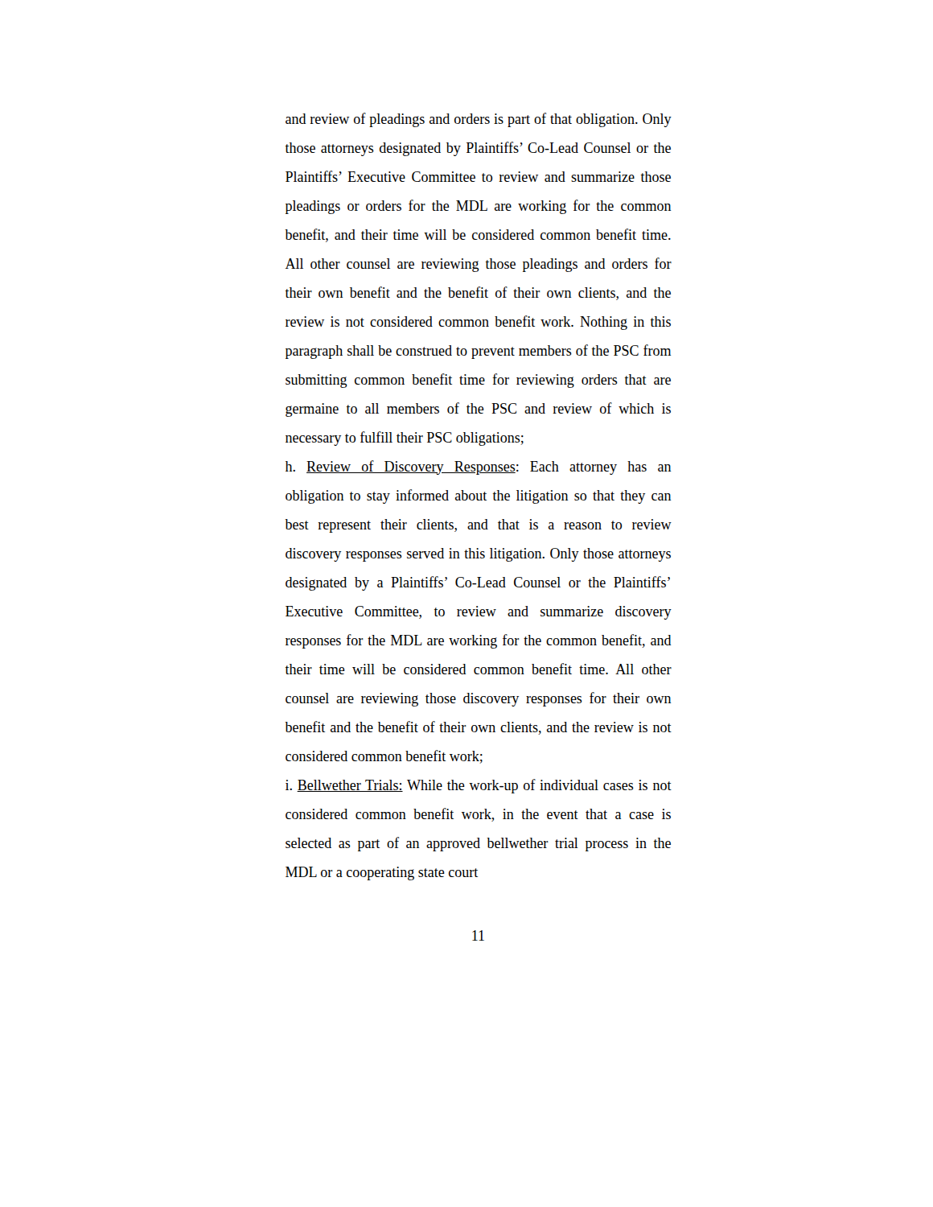and review of pleadings and orders is part of that obligation. Only those attorneys designated by Plaintiffs’ Co-Lead Counsel or the Plaintiffs’ Executive Committee to review and summarize those pleadings or orders for the MDL are working for the common benefit, and their time will be considered common benefit time. All other counsel are reviewing those pleadings and orders for their own benefit and the benefit of their own clients, and the review is not considered common benefit work. Nothing in this paragraph shall be construed to prevent members of the PSC from submitting common benefit time for reviewing orders that are germaine to all members of the PSC and review of which is necessary to fulfill their PSC obligations;
h. Review of Discovery Responses: Each attorney has an obligation to stay informed about the litigation so that they can best represent their clients, and that is a reason to review discovery responses served in this litigation. Only those attorneys designated by a Plaintiffs’ Co-Lead Counsel or the Plaintiffs’ Executive Committee, to review and summarize discovery responses for the MDL are working for the common benefit, and their time will be considered common benefit time. All other counsel are reviewing those discovery responses for their own benefit and the benefit of their own clients, and the review is not considered common benefit work;
i. Bellwether Trials: While the work-up of individual cases is not considered common benefit work, in the event that a case is selected as part of an approved bellwether trial process in the MDL or a cooperating state court
11